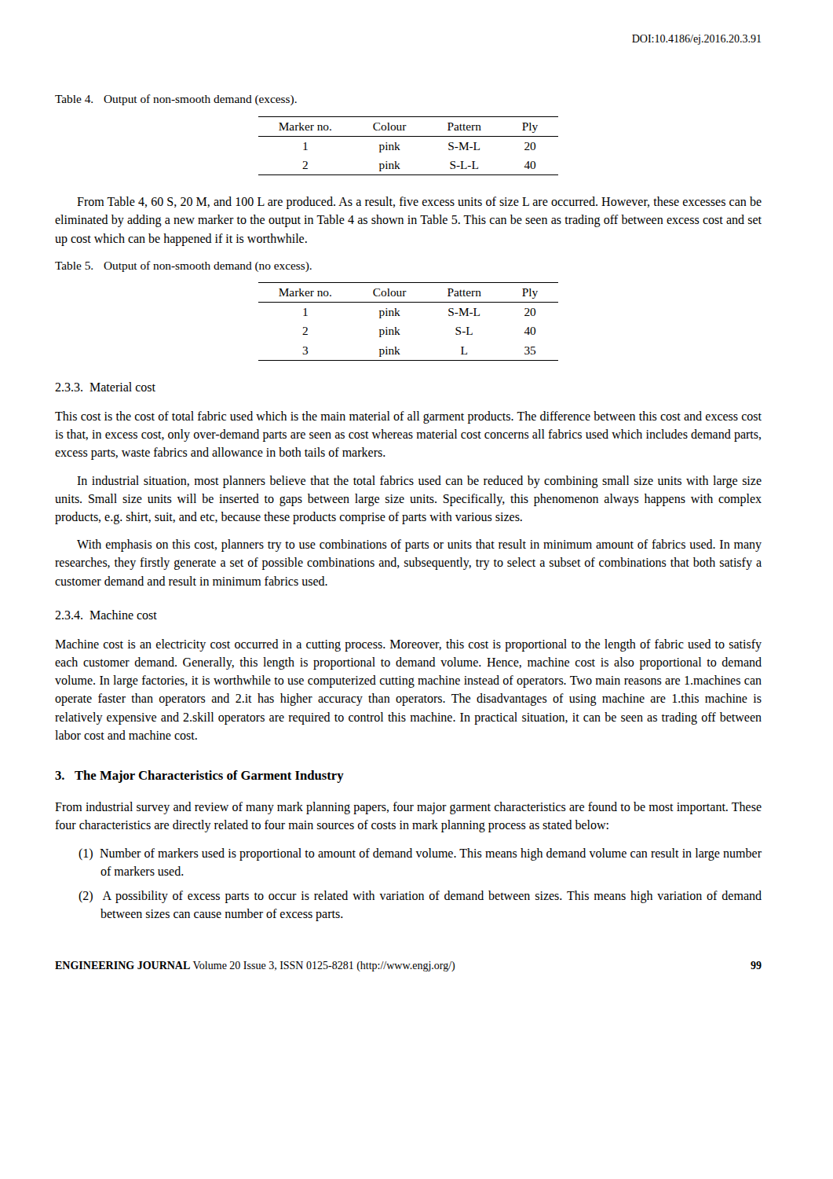DOI:10.4186/ej.2016.20.3.91
Table 4. Output of non-smooth demand (excess).
| Marker no. | Colour | Pattern | Ply |
| --- | --- | --- | --- |
| 1 | pink | S-M-L | 20 |
| 2 | pink | S-L-L | 40 |
From Table 4, 60 S, 20 M, and 100 L are produced. As a result, five excess units of size L are occurred. However, these excesses can be eliminated by adding a new marker to the output in Table 4 as shown in Table 5. This can be seen as trading off between excess cost and set up cost which can be happened if it is worthwhile.
Table 5. Output of non-smooth demand (no excess).
| Marker no. | Colour | Pattern | Ply |
| --- | --- | --- | --- |
| 1 | pink | S-M-L | 20 |
| 2 | pink | S-L | 40 |
| 3 | pink | L | 35 |
2.3.3. Material cost
This cost is the cost of total fabric used which is the main material of all garment products. The difference between this cost and excess cost is that, in excess cost, only over-demand parts are seen as cost whereas material cost concerns all fabrics used which includes demand parts, excess parts, waste fabrics and allowance in both tails of markers.
In industrial situation, most planners believe that the total fabrics used can be reduced by combining small size units with large size units. Small size units will be inserted to gaps between large size units. Specifically, this phenomenon always happens with complex products, e.g. shirt, suit, and etc, because these products comprise of parts with various sizes.
With emphasis on this cost, planners try to use combinations of parts or units that result in minimum amount of fabrics used. In many researches, they firstly generate a set of possible combinations and, subsequently, try to select a subset of combinations that both satisfy a customer demand and result in minimum fabrics used.
2.3.4. Machine cost
Machine cost is an electricity cost occurred in a cutting process. Moreover, this cost is proportional to the length of fabric used to satisfy each customer demand. Generally, this length is proportional to demand volume. Hence, machine cost is also proportional to demand volume. In large factories, it is worthwhile to use computerized cutting machine instead of operators. Two main reasons are 1.machines can operate faster than operators and 2.it has higher accuracy than operators. The disadvantages of using machine are 1.this machine is relatively expensive and 2.skill operators are required to control this machine. In practical situation, it can be seen as trading off between labor cost and machine cost.
3. The Major Characteristics of Garment Industry
From industrial survey and review of many mark planning papers, four major garment characteristics are found to be most important. These four characteristics are directly related to four main sources of costs in mark planning process as stated below:
(1) Number of markers used is proportional to amount of demand volume. This means high demand volume can result in large number of markers used.
(2) A possibility of excess parts to occur is related with variation of demand between sizes. This means high variation of demand between sizes can cause number of excess parts.
ENGINEERING JOURNAL Volume 20 Issue 3, ISSN 0125-8281 (http://www.engj.org/)
99